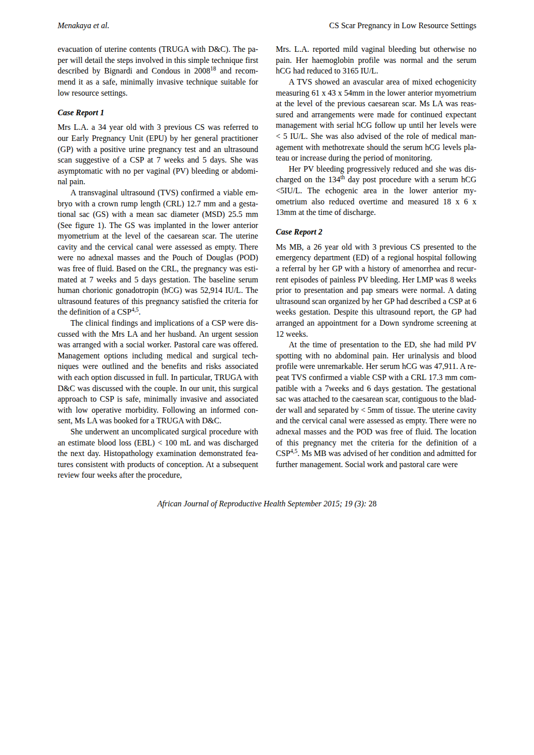Menakaya et al. CS Scar Pregnancy in Low Resource Settings
evacuation of uterine contents (TRUGA with D&C). The paper will detail the steps involved in this simple technique first described by Bignardi and Condous in 200818 and recommend it as a safe, minimally invasive technique suitable for low resource settings.
Case Report 1
Mrs L.A. a 34 year old with 3 previous CS was referred to our Early Pregnancy Unit (EPU) by her general practitioner (GP) with a positive urine pregnancy test and an ultrasound scan suggestive of a CSP at 7 weeks and 5 days. She was asymptomatic with no per vaginal (PV) bleeding or abdominal pain.
A transvaginal ultrasound (TVS) confirmed a viable embryo with a crown rump length (CRL) 12.7 mm and a gestational sac (GS) with a mean sac diameter (MSD) 25.5 mm (See figure 1). The GS was implanted in the lower anterior myometrium at the level of the caesarean scar. The uterine cavity and the cervical canal were assessed as empty. There were no adnexal masses and the Pouch of Douglas (POD) was free of fluid. Based on the CRL, the pregnancy was estimated at 7 weeks and 5 days gestation. The baseline serum human chorionic gonadotropin (hCG) was 52,914 IU/L. The ultrasound features of this pregnancy satisfied the criteria for the definition of a CSP4,5.
The clinical findings and implications of a CSP were discussed with the Mrs LA and her husband. An urgent session was arranged with a social worker. Pastoral care was offered. Management options including medical and surgical techniques were outlined and the benefits and risks associated with each option discussed in full. In particular, TRUGA with D&C was discussed with the couple. In our unit, this surgical approach to CSP is safe, minimally invasive and associated with low operative morbidity. Following an informed consent, Ms LA was booked for a TRUGA with D&C.
She underwent an uncomplicated surgical procedure with an estimate blood loss (EBL) < 100 mL and was discharged the next day. Histopathology examination demonstrated features consistent with products of conception. At a subsequent review four weeks after the procedure,
Mrs. L.A. reported mild vaginal bleeding but otherwise no pain. Her haemoglobin profile was normal and the serum hCG had reduced to 3165 IU/L.
A TVS showed an avascular area of mixed echogenicity measuring 61 x 43 x 54mm in the lower anterior myometrium at the level of the previous caesarean scar. Ms LA was reassured and arrangements were made for continued expectant management with serial hCG follow up until her levels were < 5 IU/L. She was also advised of the role of medical management with methotrexate should the serum hCG levels plateau or increase during the period of monitoring.
Her PV bleeding progressively reduced and she was discharged on the 134th day post procedure with a serum hCG <5IU/L. The echogenic area in the lower anterior myometrium also reduced overtime and measured 18 x 6 x 13mm at the time of discharge.
Case Report 2
Ms MB, a 26 year old with 3 previous CS presented to the emergency department (ED) of a regional hospital following a referral by her GP with a history of amenorrhea and recurrent episodes of painless PV bleeding. Her LMP was 8 weeks prior to presentation and pap smears were normal. A dating ultrasound scan organized by her GP had described a CSP at 6 weeks gestation. Despite this ultrasound report, the GP had arranged an appointment for a Down syndrome screening at 12 weeks.
At the time of presentation to the ED, she had mild PV spotting with no abdominal pain. Her urinalysis and blood profile were unremarkable. Her serum hCG was 47,911. A repeat TVS confirmed a viable CSP with a CRL 17.3 mm compatible with a 7weeks and 6 days gestation. The gestational sac was attached to the caesarean scar, contiguous to the bladder wall and separated by < 5mm of tissue. The uterine cavity and the cervical canal were assessed as empty. There were no adnexal masses and the POD was free of fluid. The location of this pregnancy met the criteria for the definition of a CSP4,5. Ms MB was advised of her condition and admitted for further management. Social work and pastoral care were
African Journal of Reproductive Health September 2015; 19 (3): 28